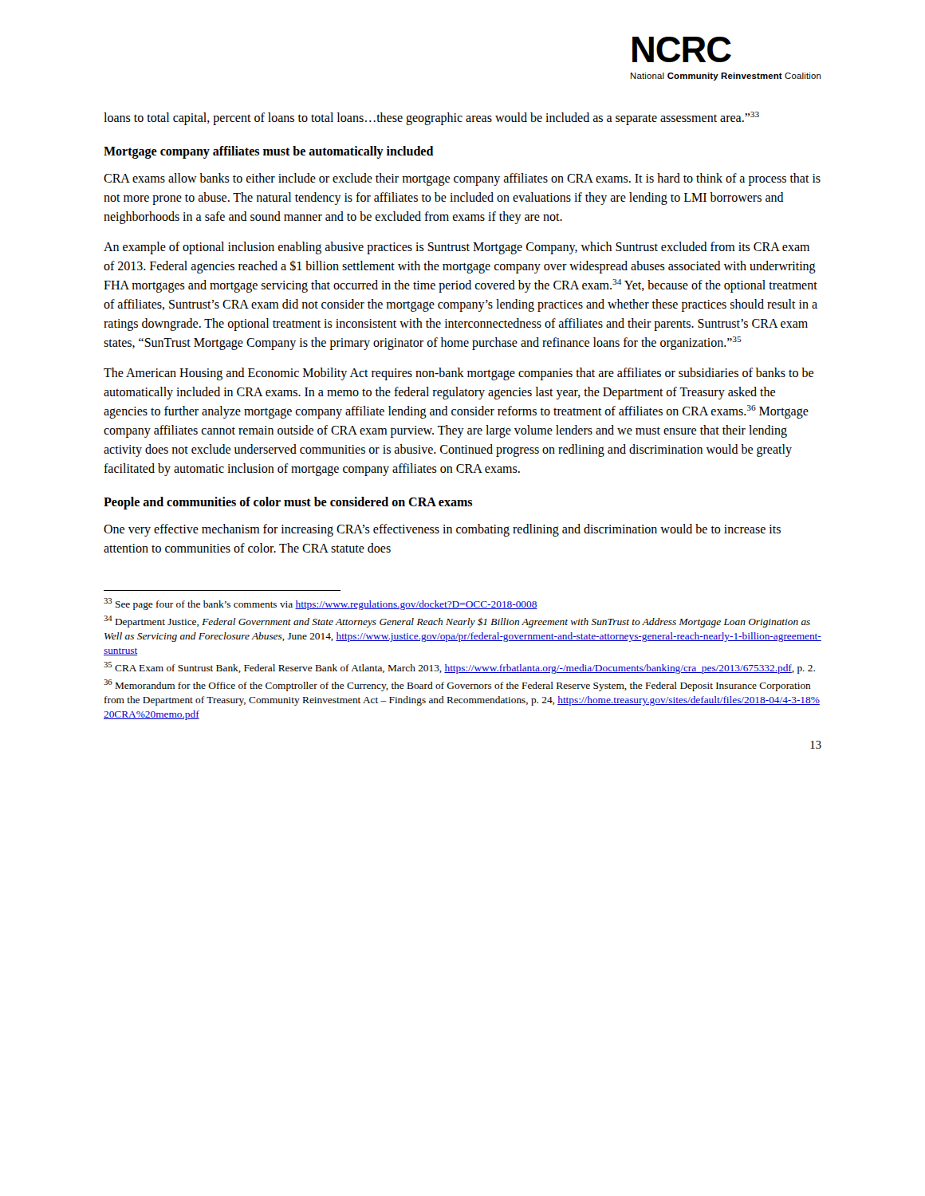NCRC
National Community Reinvestment Coalition
loans to total capital, percent of loans to total loans…these geographic areas would be included as a separate assessment area.”33
Mortgage company affiliates must be automatically included
CRA exams allow banks to either include or exclude their mortgage company affiliates on CRA exams. It is hard to think of a process that is not more prone to abuse. The natural tendency is for affiliates to be included on evaluations if they are lending to LMI borrowers and neighborhoods in a safe and sound manner and to be excluded from exams if they are not.
An example of optional inclusion enabling abusive practices is Suntrust Mortgage Company, which Suntrust excluded from its CRA exam of 2013. Federal agencies reached a $1 billion settlement with the mortgage company over widespread abuses associated with underwriting FHA mortgages and mortgage servicing that occurred in the time period covered by the CRA exam.34 Yet, because of the optional treatment of affiliates, Suntrust’s CRA exam did not consider the mortgage company’s lending practices and whether these practices should result in a ratings downgrade. The optional treatment is inconsistent with the interconnectedness of affiliates and their parents. Suntrust’s CRA exam states, “SunTrust Mortgage Company is the primary originator of home purchase and refinance loans for the organization.”35
The American Housing and Economic Mobility Act requires non-bank mortgage companies that are affiliates or subsidiaries of banks to be automatically included in CRA exams. In a memo to the federal regulatory agencies last year, the Department of Treasury asked the agencies to further analyze mortgage company affiliate lending and consider reforms to treatment of affiliates on CRA exams.36 Mortgage company affiliates cannot remain outside of CRA exam purview. They are large volume lenders and we must ensure that their lending activity does not exclude underserved communities or is abusive. Continued progress on redlining and discrimination would be greatly facilitated by automatic inclusion of mortgage company affiliates on CRA exams.
People and communities of color must be considered on CRA exams
One very effective mechanism for increasing CRA’s effectiveness in combating redlining and discrimination would be to increase its attention to communities of color. The CRA statute does
33 See page four of the bank’s comments via https://www.regulations.gov/docket?D=OCC-2018-0008
34 Department Justice, Federal Government and State Attorneys General Reach Nearly $1 Billion Agreement with SunTrust to Address Mortgage Loan Origination as Well as Servicing and Foreclosure Abuses, June 2014, https://www.justice.gov/opa/pr/federal-government-and-state-attorneys-general-reach-nearly-1-billion-agreement-suntrust
35 CRA Exam of Suntrust Bank, Federal Reserve Bank of Atlanta, March 2013, https://www.frbatlanta.org/-/media/Documents/banking/cra_pes/2013/675332.pdf, p. 2.
36 Memorandum for the Office of the Comptroller of the Currency, the Board of Governors of the Federal Reserve System, the Federal Deposit Insurance Corporation from the Department of Treasury, Community Reinvestment Act – Findings and Recommendations, p. 24, https://home.treasury.gov/sites/default/files/2018-04/4-3-18%20CRA%20memo.pdf
13